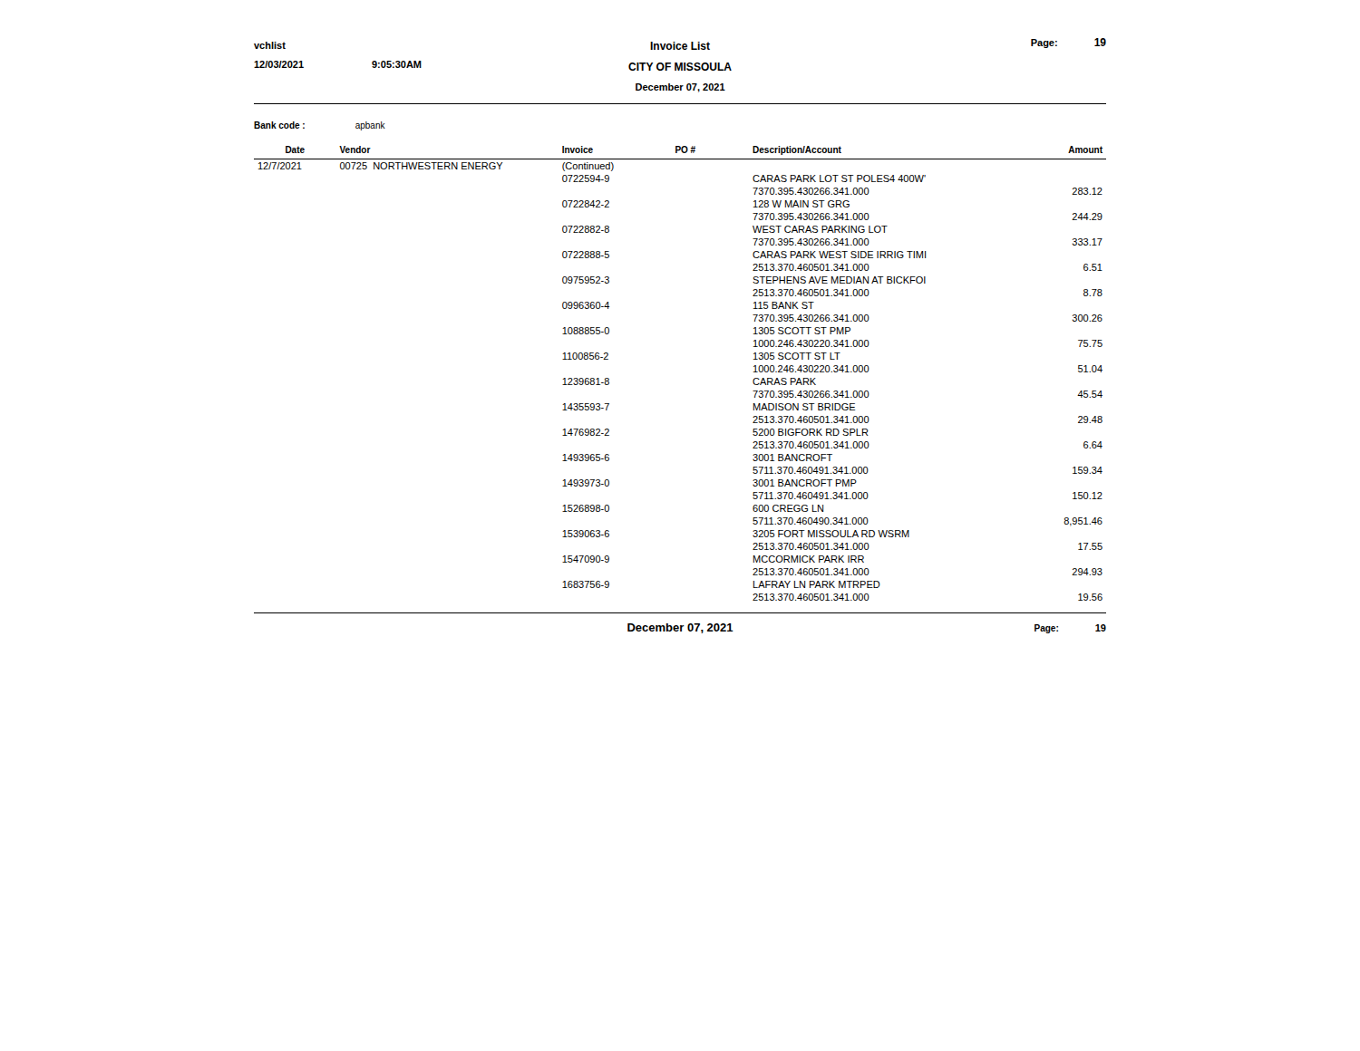vchlist
12/03/2021
9:05:30AM
Invoice List
CITY OF MISSOULA
December 07, 2021
Page:19
Bank code :apbank
| Date | Vendor | Invoice | PO # | Description/Account | Amount |
| --- | --- | --- | --- | --- | --- |
| 12/7/2021 | 00725 NORTHWESTERN ENERGY | (Continued) | | | |
| | | 0722594-9 | | CARAS PARK LOT ST POLES4 400W' | |
| | | | | 7370.395.430266.341.000 | 283.12 |
| | | 0722842-2 | | 128 W MAIN ST GRG | |
| | | | | 7370.395.430266.341.000 | 244.29 |
| | | 0722882-8 | | WEST CARAS PARKING LOT | |
| | | | | 7370.395.430266.341.000 | 333.17 |
| | | 0722888-5 | | CARAS PARK WEST SIDE IRRIG TIMI | |
| | | | | 2513.370.460501.341.000 | 6.51 |
| | | 0975952-3 | | STEPHENS AVE MEDIAN AT BICKFOI | |
| | | | | 2513.370.460501.341.000 | 8.78 |
| | | 0996360-4 | | 115 BANK ST | |
| | | | | 7370.395.430266.341.000 | 300.26 |
| | | 1088855-0 | | 1305 SCOTT ST PMP | |
| | | | | 1000.246.430220.341.000 | 75.75 |
| | | 1100856-2 | | 1305 SCOTT ST LT | |
| | | | | 1000.246.430220.341.000 | 51.04 |
| | | 1239681-8 | | CARAS PARK | |
| | | | | 7370.395.430266.341.000 | 45.54 |
| | | 1435593-7 | | MADISON ST BRIDGE | |
| | | | | 2513.370.460501.341.000 | 29.48 |
| | | 1476982-2 | | 5200 BIGFORK RD SPLR | |
| | | | | 2513.370.460501.341.000 | 6.64 |
| | | 1493965-6 | | 3001 BANCROFT | |
| | | | | 5711.370.460491.341.000 | 159.34 |
| | | 1493973-0 | | 3001 BANCROFT PMP | |
| | | | | 5711.370.460491.341.000 | 150.12 |
| | | 1526898-0 | | 600 CREGG LN | |
| | | | | 5711.370.460490.341.000 | 8,951.46 |
| | | 1539063-6 | | 3205 FORT MISSOULA RD WSRM | |
| | | | | 2513.370.460501.341.000 | 17.55 |
| | | 1547090-9 | | MCCORMICK PARK IRR | |
| | | | | 2513.370.460501.341.000 | 294.93 |
| | | 1683756-9 | | LAFRAY LN PARK MTRPED | |
| | | | | 2513.370.460501.341.000 | 19.56 |
December 07, 2021
Page:19